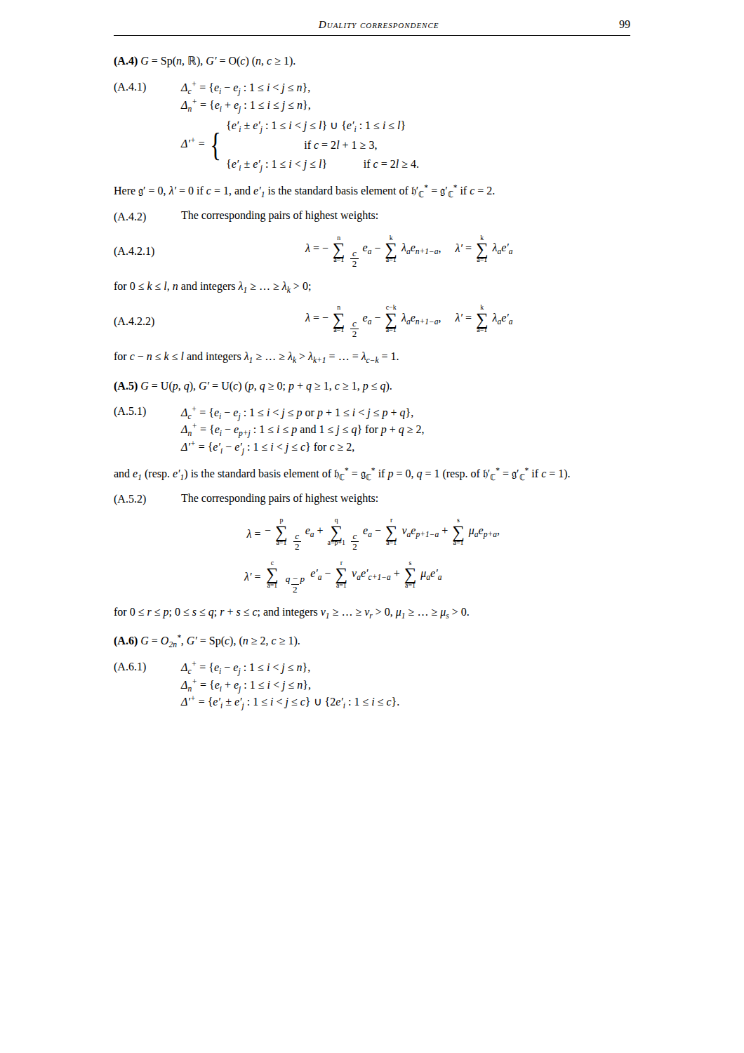Duality correspondence 99
(A.4) G = Sp(n, ℝ), G′ = O(c) (n, c ≥ 1).
(A.4.1)
Δc+ = {ei − ej : 1 ≤ i < j ≤ n},
Δn+ = {ei + ej : 1 ≤ i ≤ j ≤ n},
Δ′+ = {
{e′i ± e′j : 1 ≤ i < j ≤ l} ∪ {e′i : 1 ≤ i ≤ l}
if c = 2l + 1 ≥ 3,
{e′i ± e′j : 1 ≤ i < j ≤ l} if c = 2l ≥ 4.
Here 𝔤′ = 0, λ′ = 0 if c = 1, and e′1 is the standard basis element of 𝔥′ℂ* = 𝔤′ℂ* if c = 2.
(A.4.2)
The corresponding pairs of highest weights:
(A.4.2.1)
λ = − n∑a=1 c 2 ea − k∑a=1 λa en+1−a, λ′ = k∑a=1 λa e′a
for 0 ≤ k ≤ l, n and integers λ1 ≥ … ≥ λk > 0;
(A.4.2.2)
λ = − n∑a=1 c 2 ea − c−k∑a=1 λa en+1−a, λ′ = k∑a=1 λa e′a
for c − n ≤ k ≤ l and integers λ1 ≥ … ≥ λk > λk+1 = … = λc−k = 1.
(A.5) G = U(p, q), G′ = U(c) (p, q ≥ 0; p + q ≥ 1, c ≥ 1, p ≤ q).
(A.5.1)
Δc+ = {ei − ej : 1 ≤ i < j ≤ p or p + 1 ≤ i < j ≤ p + q},
Δn+ = {ei − ep+j : 1 ≤ i ≤ p and 1 ≤ j ≤ q} for p + q ≥ 2,
Δ′+ = {e′i − e′j : 1 ≤ i < j ≤ c} for c ≥ 2,
and e1 (resp. e′1) is the standard basis element of 𝔥ℂ* = 𝔤ℂ* if p = 0, q = 1 (resp. of 𝔥′ℂ* = 𝔤′ℂ* if c = 1).
(A.5.2)
The corresponding pairs of highest weights:
λ = − p∑a=1 c 2 ea + q∑a=p+1 c 2 ea − r∑a=1 νa ep+1−a + s∑a=1 μa ep+a, λ′ = c∑a=1 q − p 2 e′a − r∑a=1 νa e′c+1−a + s∑a=1 μa e′a
for 0 ≤ r ≤ p; 0 ≤ s ≤ q; r + s ≤ c; and integers ν1 ≥ … ≥ νr > 0, μ1 ≥ … ≥ μs > 0.
(A.6) G = O2n*, G′ = Sp(c), (n ≥ 2, c ≥ 1).
(A.6.1)
Δc+ = {ei − ej : 1 ≤ i < j ≤ n},
Δn+ = {ei + ej : 1 ≤ i < j ≤ n},
Δ′+ = {e′i ± e′j : 1 ≤ i < j ≤ c} ∪ {2e′i : 1 ≤ i ≤ c}.